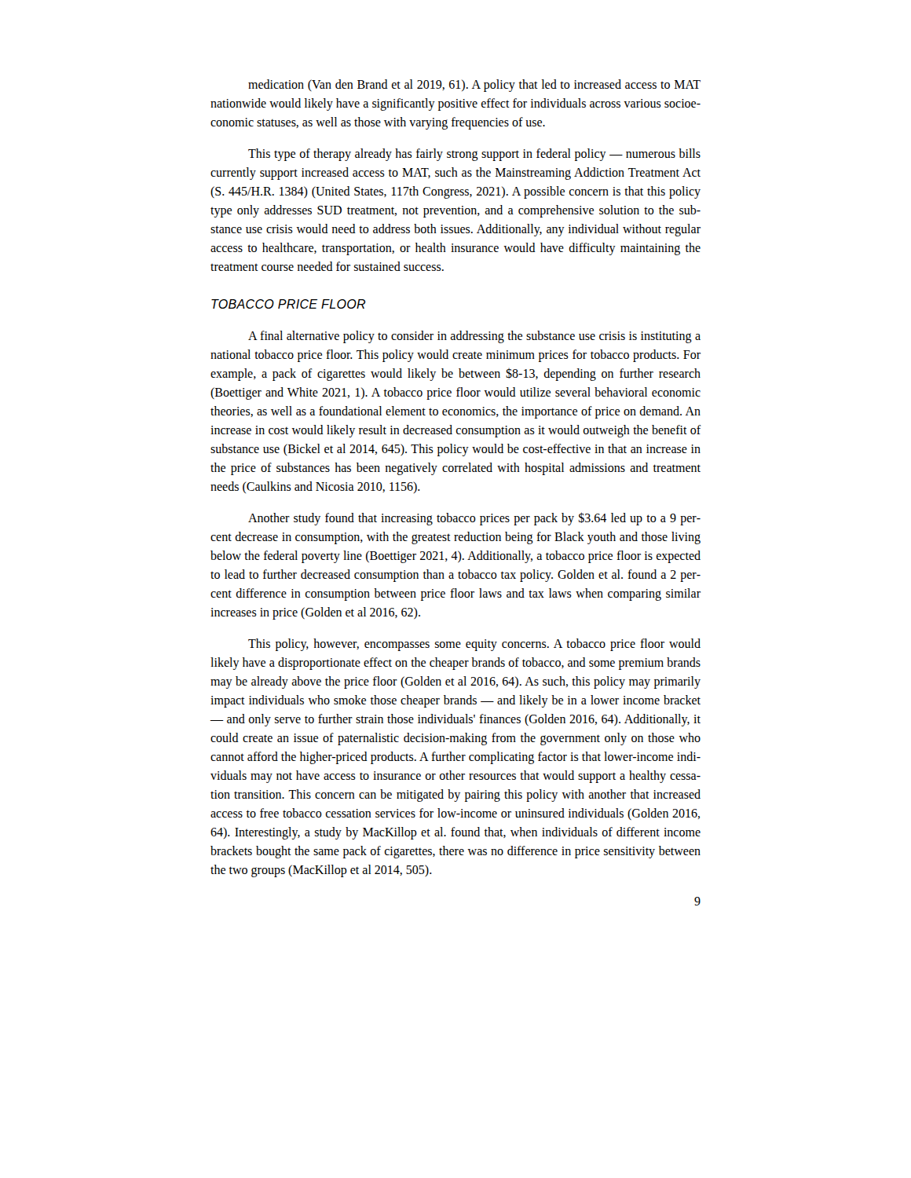medication (Van den Brand et al 2019, 61). A policy that led to increased access to MAT nationwide would likely have a significantly positive effect for individuals across various socioeconomic statuses, as well as those with varying frequencies of use.
This type of therapy already has fairly strong support in federal policy — numerous bills currently support increased access to MAT, such as the Mainstreaming Addiction Treatment Act (S. 445/H.R. 1384) (United States, 117th Congress, 2021). A possible concern is that this policy type only addresses SUD treatment, not prevention, and a comprehensive solution to the substance use crisis would need to address both issues. Additionally, any individual without regular access to healthcare, transportation, or health insurance would have difficulty maintaining the treatment course needed for sustained success.
Tobacco Price Floor
A final alternative policy to consider in addressing the substance use crisis is instituting a national tobacco price floor. This policy would create minimum prices for tobacco products. For example, a pack of cigarettes would likely be between $8-13, depending on further research (Boettiger and White 2021, 1). A tobacco price floor would utilize several behavioral economic theories, as well as a foundational element to economics, the importance of price on demand. An increase in cost would likely result in decreased consumption as it would outweigh the benefit of substance use (Bickel et al 2014, 645). This policy would be cost-effective in that an increase in the price of substances has been negatively correlated with hospital admissions and treatment needs (Caulkins and Nicosia 2010, 1156).
Another study found that increasing tobacco prices per pack by $3.64 led up to a 9 percent decrease in consumption, with the greatest reduction being for Black youth and those living below the federal poverty line (Boettiger 2021, 4). Additionally, a tobacco price floor is expected to lead to further decreased consumption than a tobacco tax policy. Golden et al. found a 2 percent difference in consumption between price floor laws and tax laws when comparing similar increases in price (Golden et al 2016, 62).
This policy, however, encompasses some equity concerns. A tobacco price floor would likely have a disproportionate effect on the cheaper brands of tobacco, and some premium brands may be already above the price floor (Golden et al 2016, 64). As such, this policy may primarily impact individuals who smoke those cheaper brands — and likely be in a lower income bracket — and only serve to further strain those individuals' finances (Golden 2016, 64). Additionally, it could create an issue of paternalistic decision-making from the government only on those who cannot afford the higher-priced products. A further complicating factor is that lower-income individuals may not have access to insurance or other resources that would support a healthy cessation transition. This concern can be mitigated by pairing this policy with another that increased access to free tobacco cessation services for low-income or uninsured individuals (Golden 2016, 64). Interestingly, a study by MacKillop et al. found that, when individuals of different income brackets bought the same pack of cigarettes, there was no difference in price sensitivity between the two groups (MacKillop et al 2014, 505).
9